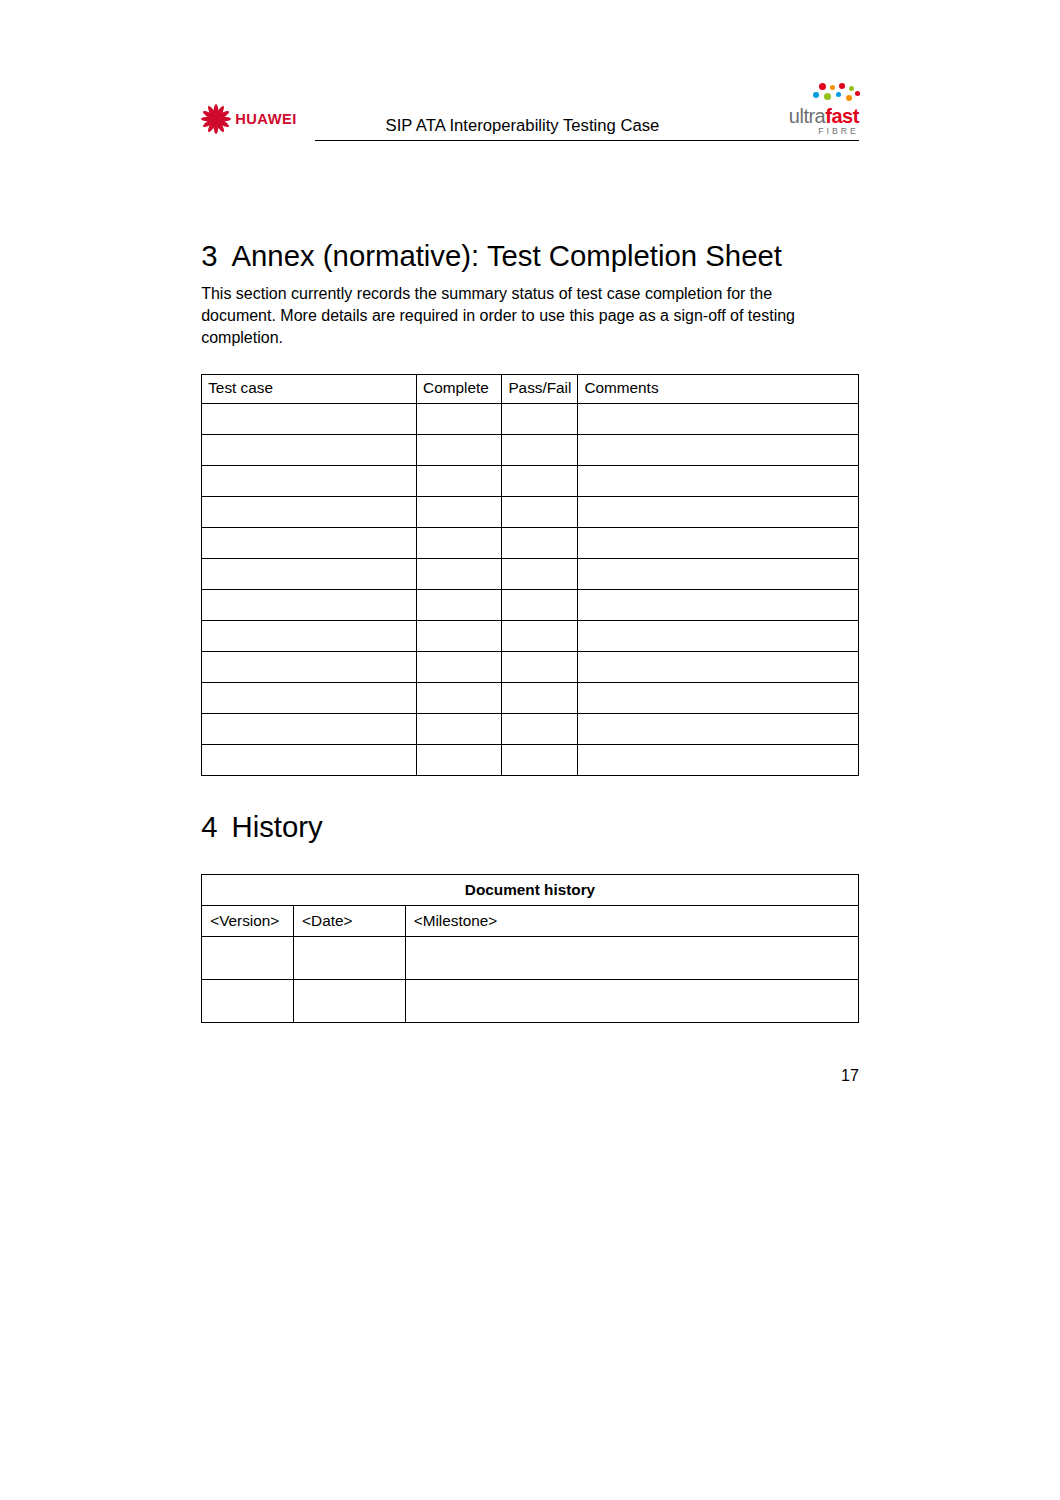HUAWEI
SIP ATA Interoperability Testing Case
ultrafast
FIBRE
3 Annex (normative): Test Completion Sheet
This section currently records the summary status of test case completion for the document. More details are required in order to use this page as a sign-off of testing completion.
| Test case | Complete | Pass/Fail | Comments |
| --- | --- | --- | --- |
4 History
| Document history |
| --- |
| <Version> | <Date> | <Milestone> |
17